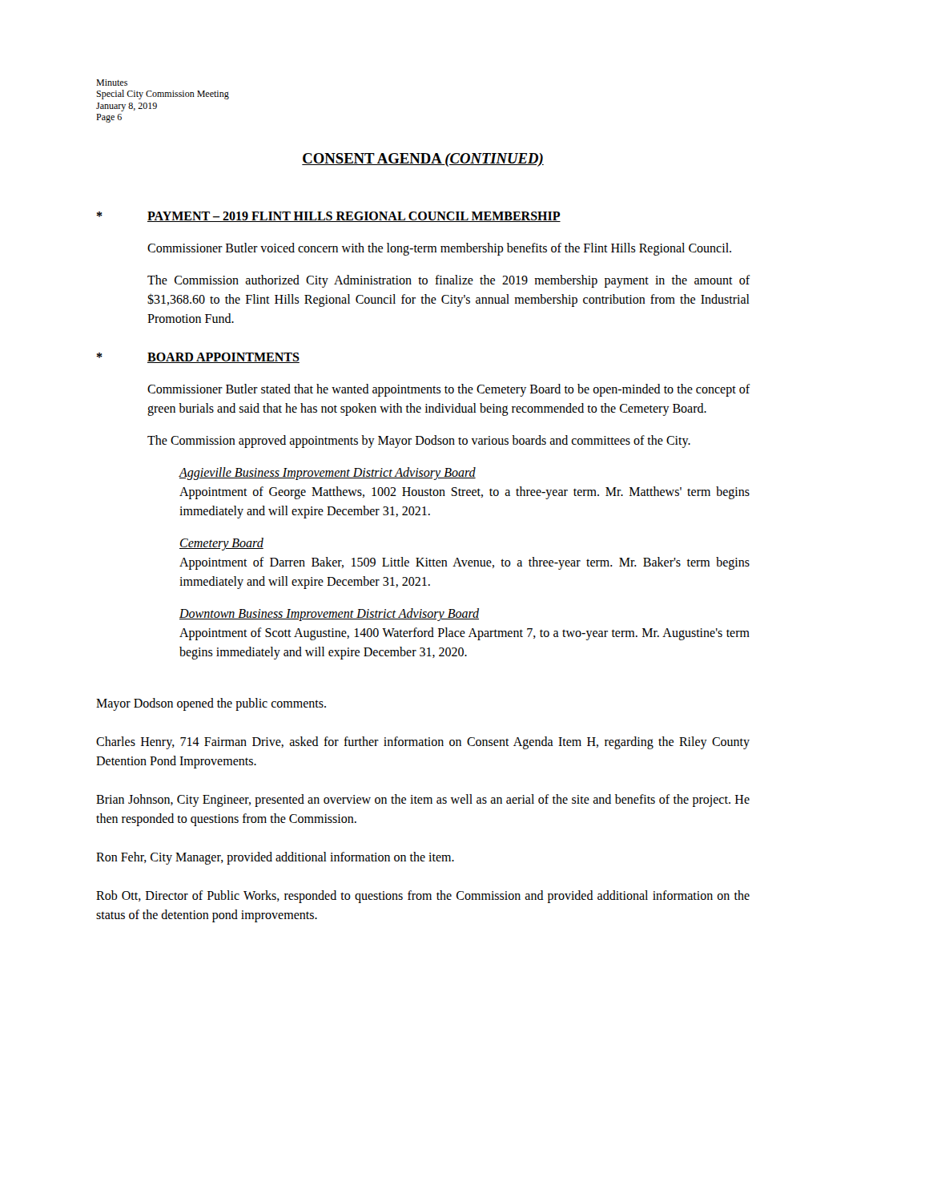Minutes
Special City Commission Meeting
January 8, 2019
Page 6
CONSENT AGENDA (CONTINUED)
*
PAYMENT – 2019 FLINT HILLS REGIONAL COUNCIL MEMBERSHIP
Commissioner Butler voiced concern with the long-term membership benefits of the Flint Hills Regional Council.
The Commission authorized City Administration to finalize the 2019 membership payment in the amount of $31,368.60 to the Flint Hills Regional Council for the City's annual membership contribution from the Industrial Promotion Fund.
*
BOARD APPOINTMENTS
Commissioner Butler stated that he wanted appointments to the Cemetery Board to be open-minded to the concept of green burials and said that he has not spoken with the individual being recommended to the Cemetery Board.
The Commission approved appointments by Mayor Dodson to various boards and committees of the City.
Aggieville Business Improvement District Advisory Board
Appointment of George Matthews, 1002 Houston Street, to a three-year term. Mr. Matthews' term begins immediately and will expire December 31, 2021.
Cemetery Board
Appointment of Darren Baker, 1509 Little Kitten Avenue, to a three-year term. Mr. Baker's term begins immediately and will expire December 31, 2021.
Downtown Business Improvement District Advisory Board
Appointment of Scott Augustine, 1400 Waterford Place Apartment 7, to a two-year term. Mr. Augustine's term begins immediately and will expire December 31, 2020.
Mayor Dodson opened the public comments.
Charles Henry, 714 Fairman Drive, asked for further information on Consent Agenda Item H, regarding the Riley County Detention Pond Improvements.
Brian Johnson, City Engineer, presented an overview on the item as well as an aerial of the site and benefits of the project. He then responded to questions from the Commission.
Ron Fehr, City Manager, provided additional information on the item.
Rob Ott, Director of Public Works, responded to questions from the Commission and provided additional information on the status of the detention pond improvements.